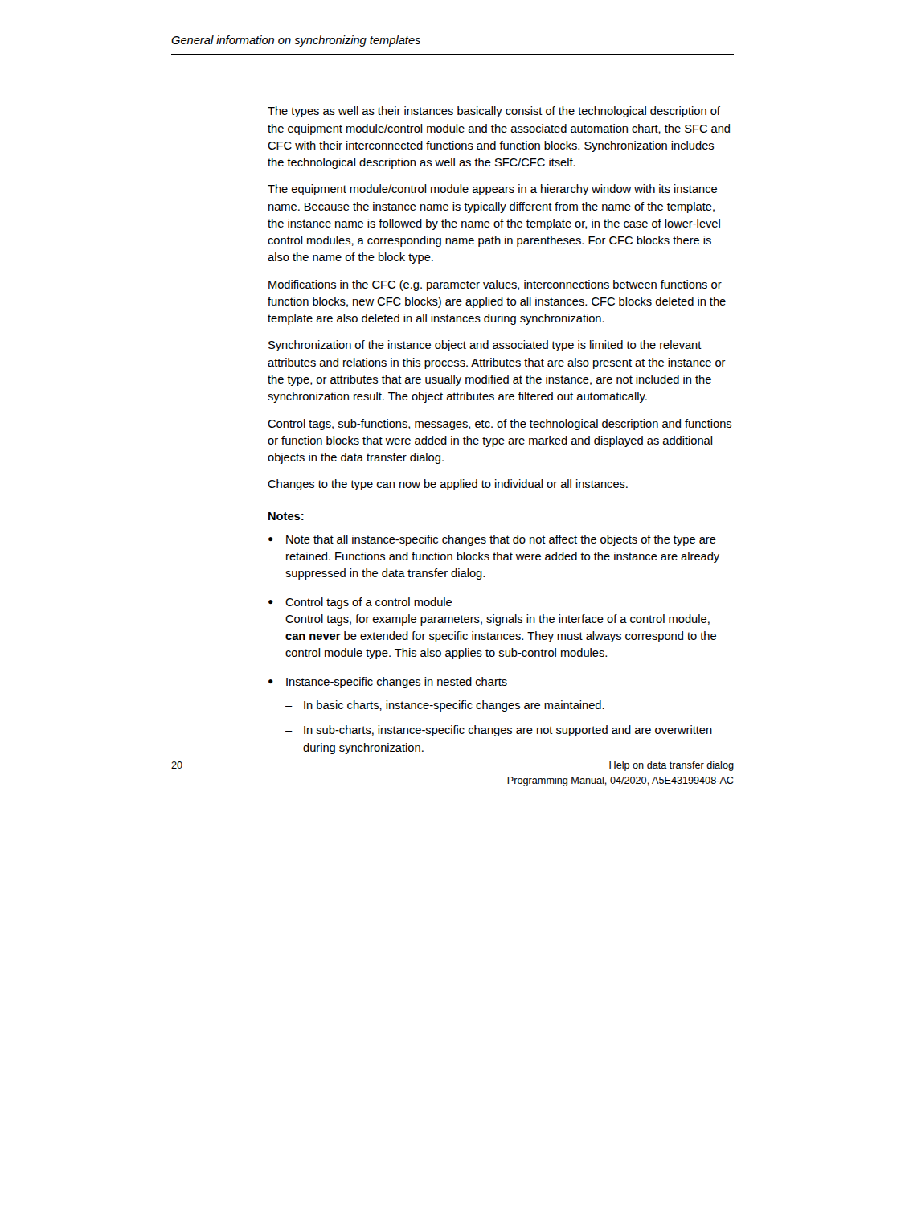General information on synchronizing templates
The types as well as their instances basically consist of the technological description of the equipment module/control module and the associated automation chart, the SFC and CFC with their interconnected functions and function blocks. Synchronization includes the technological description as well as the SFC/CFC itself.
The equipment module/control module appears in a hierarchy window with its instance name. Because the instance name is typically different from the name of the template, the instance name is followed by the name of the template or, in the case of lower-level control modules, a corresponding name path in parentheses. For CFC blocks there is also the name of the block type.
Modifications in the CFC (e.g. parameter values, interconnections between functions or function blocks, new CFC blocks) are applied to all instances. CFC blocks deleted in the template are also deleted in all instances during synchronization.
Synchronization of the instance object and associated type is limited to the relevant attributes and relations in this process. Attributes that are also present at the instance or the type, or attributes that are usually modified at the instance, are not included in the synchronization result. The object attributes are filtered out automatically.
Control tags, sub-functions, messages, etc. of the technological description and functions or function blocks that were added in the type are marked and displayed as additional objects in the data transfer dialog.
Changes to the type can now be applied to individual or all instances.
Notes:
Note that all instance-specific changes that do not affect the objects of the type are retained. Functions and function blocks that were added to the instance are already suppressed in the data transfer dialog.
Control tags of a control module
Control tags, for example parameters, signals in the interface of a control module, can never be extended for specific instances. They must always correspond to the control module type. This also applies to sub-control modules.
Instance-specific changes in nested charts
In basic charts, instance-specific changes are maintained.
In sub-charts, instance-specific changes are not supported and are overwritten during synchronization.
20
Help on data transfer dialog
Programming Manual, 04/2020, A5E43199408-AC